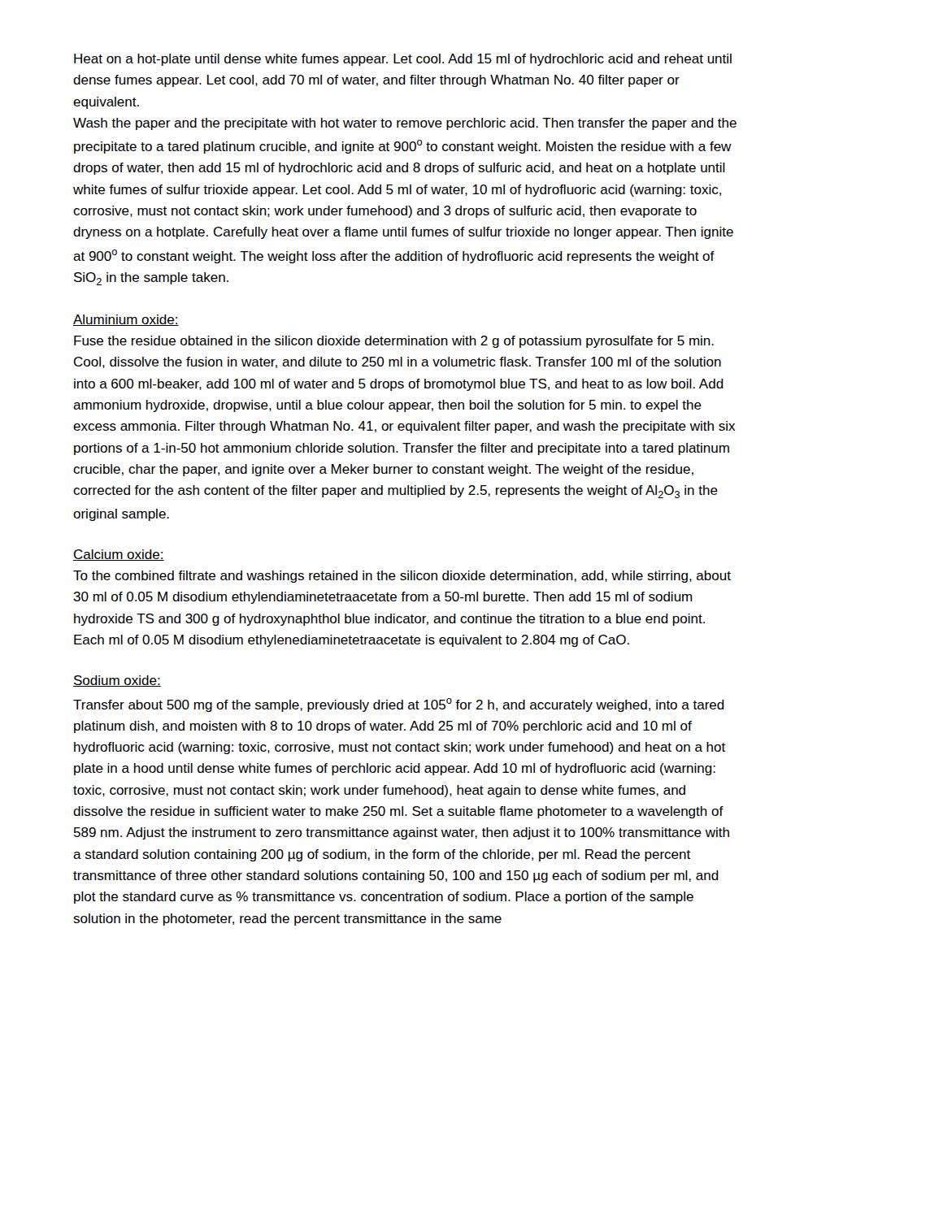Heat on a hot-plate until dense white fumes appear. Let cool. Add 15 ml of hydrochloric acid and reheat until dense fumes appear. Let cool, add 70 ml of water, and filter through Whatman No. 40 filter paper or equivalent.
Wash the paper and the precipitate with hot water to remove perchloric acid. Then transfer the paper and the precipitate to a tared platinum crucible, and ignite at 900o to constant weight. Moisten the residue with a few drops of water, then add 15 ml of hydrochloric acid and 8 drops of sulfuric acid, and heat on a hotplate until white fumes of sulfur trioxide appear. Let cool. Add 5 ml of water, 10 ml of hydrofluoric acid (warning: toxic, corrosive, must not contact skin; work under fumehood) and 3 drops of sulfuric acid, then evaporate to dryness on a hotplate. Carefully heat over a flame until fumes of sulfur trioxide no longer appear. Then ignite at 900o to constant weight. The weight loss after the addition of hydrofluoric acid represents the weight of SiO2 in the sample taken.
Aluminium oxide:
Fuse the residue obtained in the silicon dioxide determination with 2 g of potassium pyrosulfate for 5 min. Cool, dissolve the fusion in water, and dilute to 250 ml in a volumetric flask. Transfer 100 ml of the solution into a 600 ml-beaker, add 100 ml of water and 5 drops of bromotymol blue TS, and heat to as low boil. Add ammonium hydroxide, dropwise, until a blue colour appear, then boil the solution for 5 min. to expel the excess ammonia. Filter through Whatman No. 41, or equivalent filter paper, and wash the precipitate with six portions of a 1-in-50 hot ammonium chloride solution. Transfer the filter and precipitate into a tared platinum crucible, char the paper, and ignite over a Meker burner to constant weight. The weight of the residue, corrected for the ash content of the filter paper and multiplied by 2.5, represents the weight of Al2O3 in the original sample.
Calcium oxide:
To the combined filtrate and washings retained in the silicon dioxide determination, add, while stirring, about 30 ml of 0.05 M disodium ethylendiaminetetraacetate from a 50-ml burette. Then add 15 ml of sodium hydroxide TS and 300 g of hydroxynaphthol blue indicator, and continue the titration to a blue end point. Each ml of 0.05 M disodium ethylenediaminetetraacetate is equivalent to 2.804 mg of CaO.
Sodium oxide:
Transfer about 500 mg of the sample, previously dried at 105o for 2 h, and accurately weighed, into a tared platinum dish, and moisten with 8 to 10 drops of water. Add 25 ml of 70% perchloric acid and 10 ml of hydrofluoric acid (warning: toxic, corrosive, must not contact skin; work under fumehood) and heat on a hot plate in a hood until dense white fumes of perchloric acid appear. Add 10 ml of hydrofluoric acid (warning: toxic, corrosive, must not contact skin; work under fumehood), heat again to dense white fumes, and dissolve the residue in sufficient water to make 250 ml. Set a suitable flame photometer to a wavelength of 589 nm. Adjust the instrument to zero transmittance against water, then adjust it to 100% transmittance with a standard solution containing 200 µg of sodium, in the form of the chloride, per ml. Read the percent transmittance of three other standard solutions containing 50, 100 and 150 µg each of sodium per ml, and plot the standard curve as % transmittance vs. concentration of sodium. Place a portion of the sample solution in the photometer, read the percent transmittance in the same